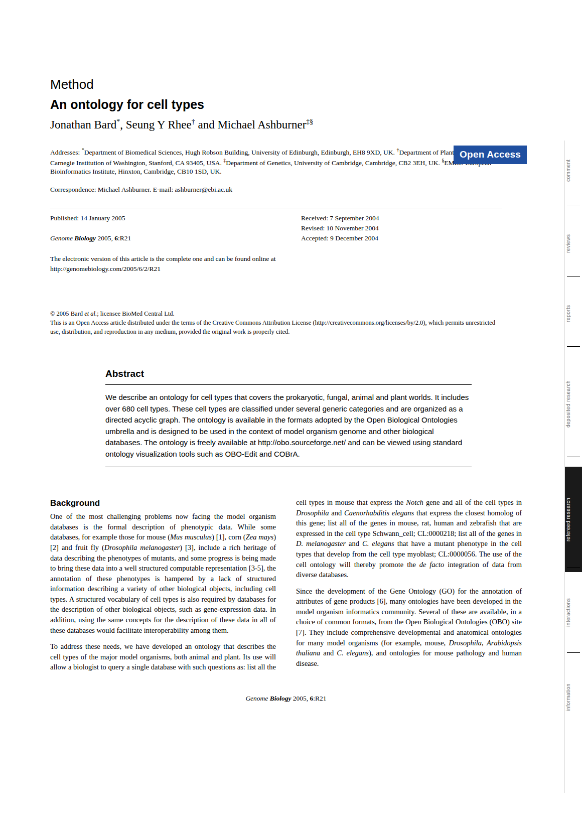comment
reviews
reports
deposited research
refereed research
interactions
information
Open Access
Method
An ontology for cell types
Jonathan Bard*, Seung Y Rhee† and Michael Ashburner‡§
Addresses: *Department of Biomedical Sciences, Hugh Robson Building, University of Edinburgh, Edinburgh, EH8 9XD, UK. †Department of Plant Biology, Carnegie Institution of Washington, Stanford, CA 93405, USA. ‡Department of Genetics, University of Cambridge, Cambridge, CB2 3EH, UK. §EMBL-European Bioinformatics Institute, Hinxton, Cambridge, CB10 1SD, UK.
Correspondence: Michael Ashburner. E-mail: ashburner@ebi.ac.uk
Published: 14 January 2005
Genome Biology 2005, 6:R21
The electronic version of this article is the complete one and can be found online at http://genomebiology.com/2005/6/2/R21
Received: 7 September 2004
Revised: 10 November 2004
Accepted: 9 December 2004
© 2005 Bard et al.; licensee BioMed Central Ltd.
This is an Open Access article distributed under the terms of the Creative Commons Attribution License (http://creativecommons.org/licenses/by/2.0), which permits unrestricted use, distribution, and reproduction in any medium, provided the original work is properly cited.
Abstract
We describe an ontology for cell types that covers the prokaryotic, fungal, animal and plant worlds. It includes over 680 cell types. These cell types are classified under several generic categories and are organized as a directed acyclic graph. The ontology is available in the formats adopted by the Open Biological Ontologies umbrella and is designed to be used in the context of model organism genome and other biological databases. The ontology is freely available at http://obo.sourceforge.net/ and can be viewed using standard ontology visualization tools such as OBO-Edit and COBrA.
Background
One of the most challenging problems now facing the model organism databases is the formal description of phenotypic data. While some databases, for example those for mouse (Mus musculus) [1], corn (Zea mays) [2] and fruit fly (Drosophila melanogaster) [3], include a rich heritage of data describing the phenotypes of mutants, and some progress is being made to bring these data into a well structured computable representation [3-5], the annotation of these phenotypes is hampered by a lack of structured information describing a variety of other biological objects, including cell types. A structured vocabulary of cell types is also required by databases for the description of other biological objects, such as gene-expression data. In addition, using the same concepts for the description of these data in all of these databases would facilitate interoperability among them.
To address these needs, we have developed an ontology that describes the cell types of the major model organisms, both animal and plant. Its use will allow a biologist to query a single database with such questions as: list all the cell types in mouse that express the Notch gene and all of the cell types in Drosophila and Caenorhabditis elegans that express the closest homolog of this gene; list all of the genes in mouse, rat, human and zebrafish that are expressed in the cell type Schwann_cell; CL:0000218; list all of the genes in D. melanogaster and C. elegans that have a mutant phenotype in the cell types that develop from the cell type myoblast; CL:0000056. The use of the cell ontology will thereby promote the de facto integration of data from diverse databases.
Since the development of the Gene Ontology (GO) for the annotation of attributes of gene products [6], many ontologies have been developed in the model organism informatics community. Several of these are available, in a choice of common formats, from the Open Biological Ontologies (OBO) site [7]. They include comprehensive developmental and anatomical ontologies for many model organisms (for example, mouse, Drosophila, Arabidopsis thaliana and C. elegans), and ontologies for mouse pathology and human disease.
Genome Biology 2005, 6:R21